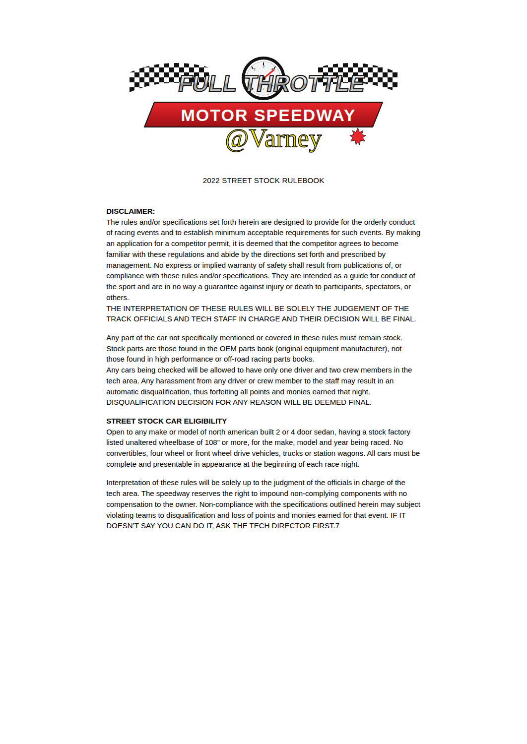2 3 4 5 6 7 FULL THROTTLE MOTOR SPEEDWAY @Varney
2022 STREET STOCK RULEBOOK
DISCLAIMER:
The rules and/or specifications set forth herein are designed to provide for the orderly conduct of racing events and to establish minimum acceptable requirements for such events. By making an application for a competitor permit, it is deemed that the competitor agrees to become familiar with these regulations and abide by the directions set forth and prescribed by management. No express or implied warranty of safety shall result from publications of, or compliance with these rules and/or specifications. They are intended as a guide for conduct of the sport and are in no way a guarantee against injury or death to participants, spectators, or others.
THE INTERPRETATION OF THESE RULES WILL BE SOLELY THE JUDGEMENT OF THE TRACK OFFICIALS AND TECH STAFF IN CHARGE AND THEIR DECISION WILL BE FINAL.
Any part of the car not specifically mentioned or covered in these rules must remain stock. Stock parts are those found in the OEM parts book (original equipment manufacturer), not those found in high performance or off-road racing parts books.
Any cars being checked will be allowed to have only one driver and two crew members in the tech area. Any harassment from any driver or crew member to the staff may result in an automatic disqualification, thus forfeiting all points and monies earned that night.
DISQUALIFICATION DECISION FOR ANY REASON WILL BE DEEMED FINAL.
STREET STOCK CAR ELIGIBILITY
Open to any make or model of north american built 2 or 4 door sedan, having a stock factory listed unaltered wheelbase of 108” or more, for the make, model and year being raced. No convertibles, four wheel or front wheel drive vehicles, trucks or station wagons. All cars must be complete and presentable in appearance at the beginning of each race night.
Interpretation of these rules will be solely up to the judgment of the officials in charge of the tech area. The speedway reserves the right to impound non-complying components with no compensation to the owner. Non-compliance with the specifications outlined herein may subject violating teams to disqualification and loss of points and monies earned for that event. IF IT DOESN’T SAY YOU CAN DO IT, ASK THE TECH DIRECTOR FIRST.7